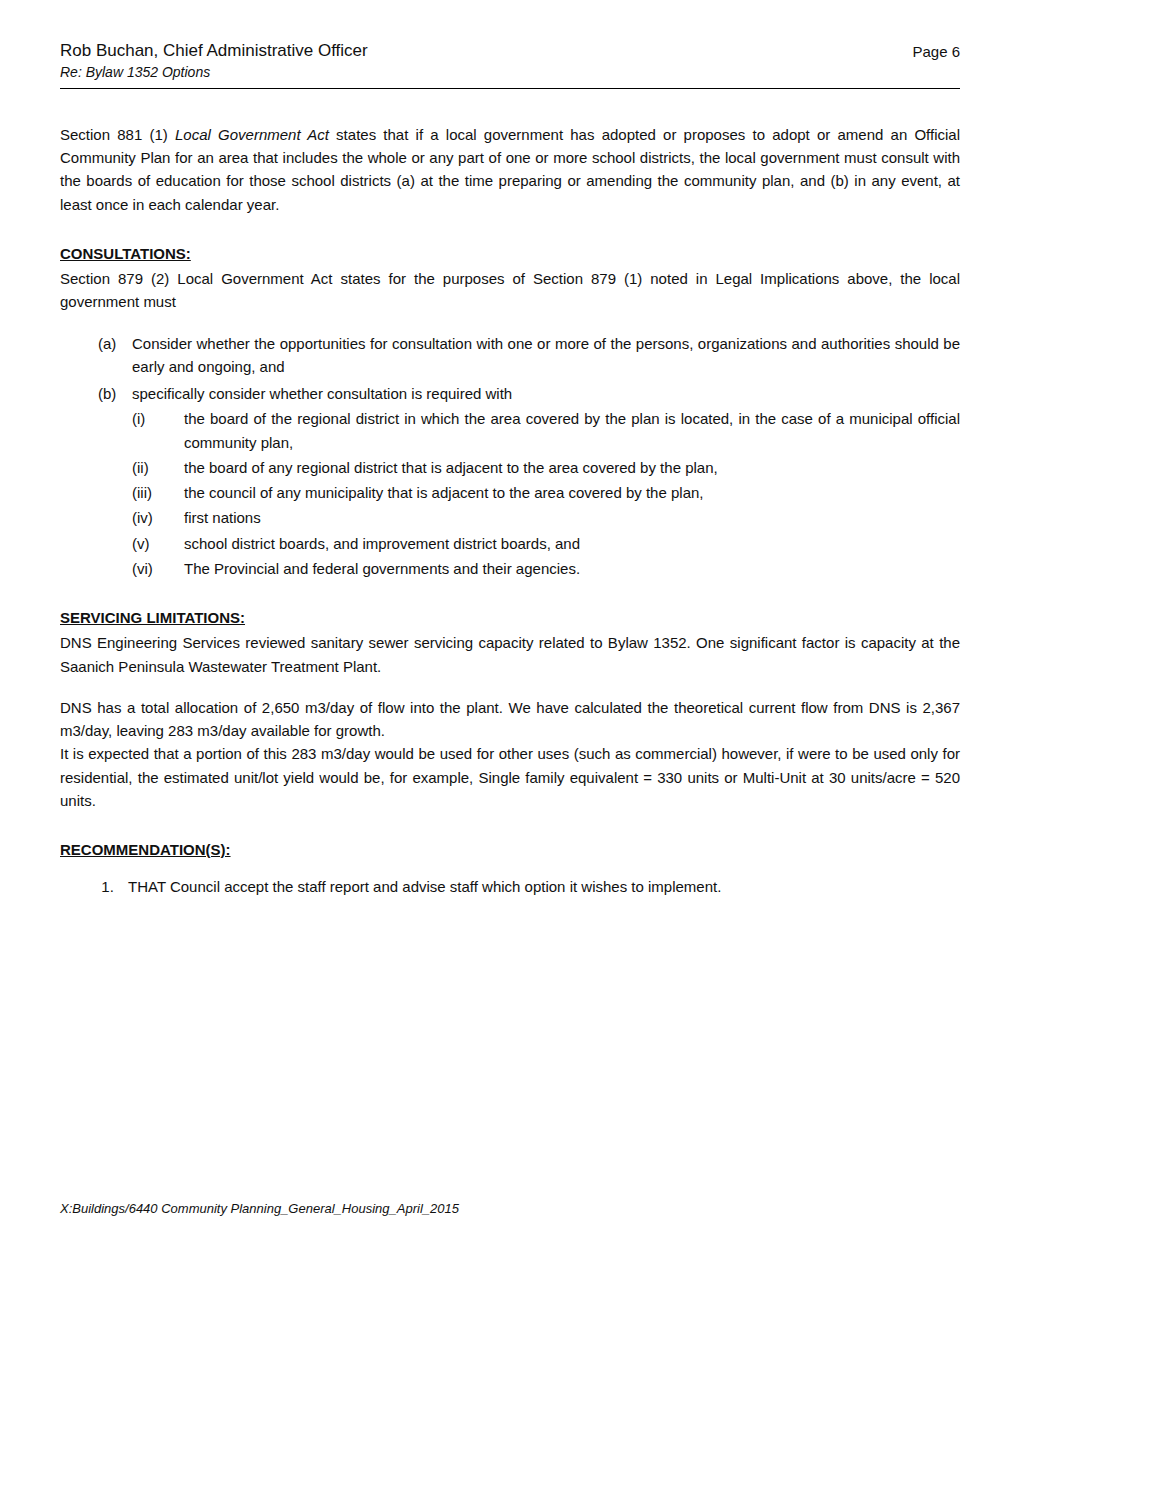Rob Buchan, Chief Administrative Officer
Re: Bylaw 1352 Options
Page 6
Section 881 (1) Local Government Act states that if a local government has adopted or proposes to adopt or amend an Official Community Plan for an area that includes the whole or any part of one or more school districts, the local government must consult with the boards of education for those school districts (a) at the time preparing or amending the community plan, and (b) in any event, at least once in each calendar year.
CONSULTATIONS:
Section 879 (2) Local Government Act states for the purposes of Section 879 (1) noted in Legal Implications above, the local government must
(a) Consider whether the opportunities for consultation with one or more of the persons, organizations and authorities should be early and ongoing, and
(b) specifically consider whether consultation is required with
(i) the board of the regional district in which the area covered by the plan is located, in the case of a municipal official community plan,
(ii) the board of any regional district that is adjacent to the area covered by the plan,
(iii) the council of any municipality that is adjacent to the area covered by the plan,
(iv) first nations
(v) school district boards, and improvement district boards, and
(vi) The Provincial and federal governments and their agencies.
SERVICING LIMITATIONS:
DNS Engineering Services reviewed sanitary sewer servicing capacity related to Bylaw 1352. One significant factor is capacity at the Saanich Peninsula Wastewater Treatment Plant.
DNS has a total allocation of 2,650 m3/day of flow into the plant. We have calculated the theoretical current flow from DNS is 2,367 m3/day, leaving 283 m3/day available for growth.
It is expected that a portion of this 283 m3/day would be used for other uses (such as commercial) however, if were to be used only for residential, the estimated unit/lot yield would be, for example, Single family equivalent = 330 units or Multi-Unit at 30 units/acre = 520 units.
RECOMMENDATION(S):
THAT Council accept the staff report and advise staff which option it wishes to implement.
X:Buildings/6440 Community Planning_General_Housing_April_2015